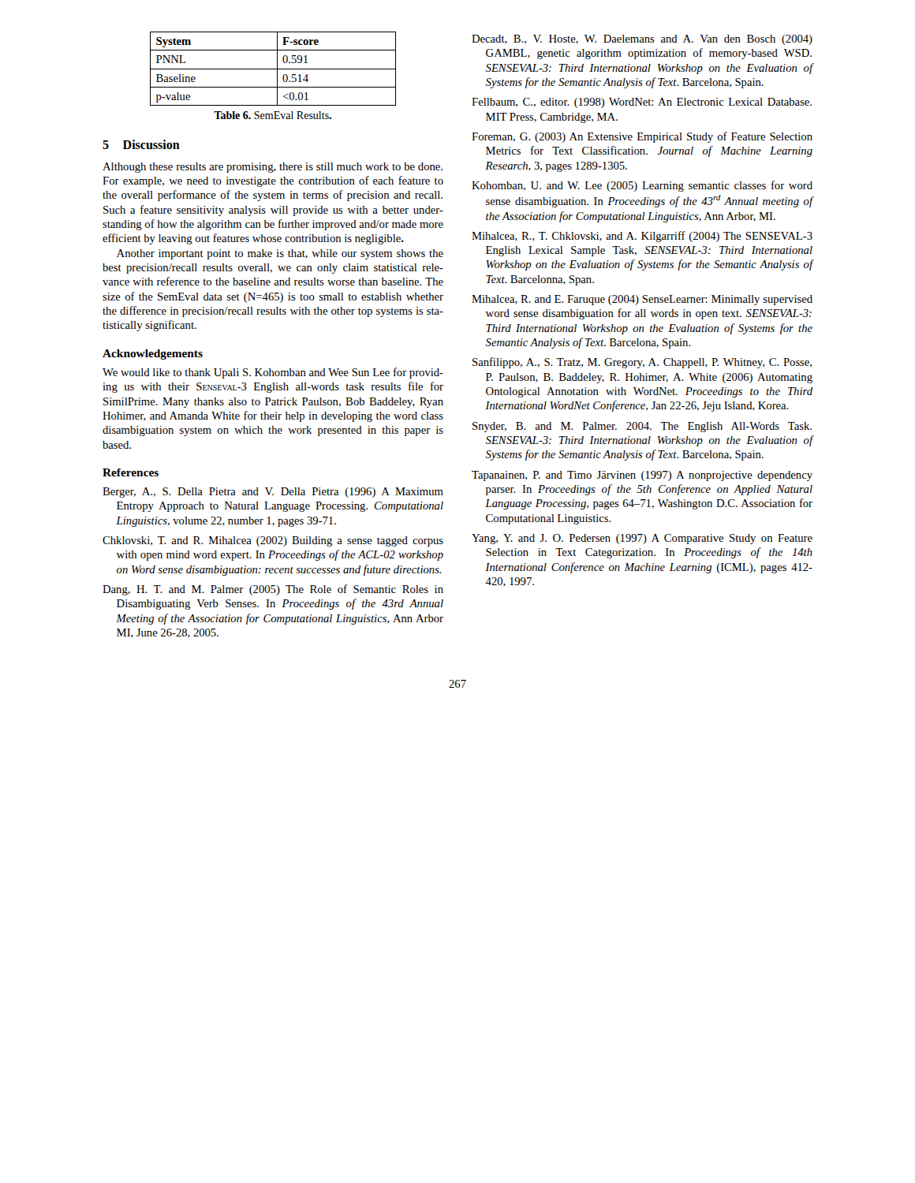| System | F-score |
| --- | --- |
| PNNL | 0.591 |
| Baseline | 0.514 |
| p-value | <0.01 |
Table 6. SemEval Results.
5 Discussion
Although these results are promising, there is still much work to be done. For example, we need to investigate the contribution of each feature to the overall performance of the system in terms of precision and recall. Such a feature sensitivity analysis will provide us with a better understanding of how the algorithm can be further improved and/or made more efficient by leaving out features whose contribution is negligible.
Another important point to make is that, while our system shows the best precision/recall results overall, we can only claim statistical relevance with reference to the baseline and results worse than baseline. The size of the SemEval data set (N=465) is too small to establish whether the difference in precision/recall results with the other top systems is statistically significant.
Acknowledgements
We would like to thank Upali S. Kohomban and Wee Sun Lee for providing us with their Senseval-3 English all-words task results file for SimilPrime. Many thanks also to Patrick Paulson, Bob Baddeley, Ryan Hohimer, and Amanda White for their help in developing the word class disambiguation system on which the work presented in this paper is based.
References
Berger, A., S. Della Pietra and V. Della Pietra (1996) A Maximum Entropy Approach to Natural Language Processing. Computational Linguistics, volume 22, number 1, pages 39-71.
Chklovski, T. and R. Mihalcea (2002) Building a sense tagged corpus with open mind word expert. In Proceedings of the ACL-02 workshop on Word sense disambiguation: recent successes and future directions.
Dang, H. T. and M. Palmer (2005) The Role of Semantic Roles in Disambiguating Verb Senses. In Proceedings of the 43rd Annual Meeting of the Association for Computational Linguistics, Ann Arbor MI, June 26-28, 2005.
Decadt, B., V. Hoste, W. Daelemans and A. Van den Bosch (2004) GAMBL, genetic algorithm optimization of memory-based WSD. SENSEVAL-3: Third International Workshop on the Evaluation of Systems for the Semantic Analysis of Text. Barcelona, Spain.
Fellbaum, C., editor. (1998) WordNet: An Electronic Lexical Database. MIT Press, Cambridge, MA.
Foreman, G. (2003) An Extensive Empirical Study of Feature Selection Metrics for Text Classification. Journal of Machine Learning Research, 3, pages 1289-1305.
Kohomban, U. and W. Lee (2005) Learning semantic classes for word sense disambiguation. In Proceedings of the 43rd Annual meeting of the Association for Computational Linguistics, Ann Arbor, MI.
Mihalcea, R., T. Chklovski, and A. Kilgarriff (2004) The SENSEVAL-3 English Lexical Sample Task, SENSEVAL-3: Third International Workshop on the Evaluation of Systems for the Semantic Analysis of Text. Barcelonna, Span.
Mihalcea, R. and E. Faruque (2004) SenseLearner: Minimally supervised word sense disambiguation for all words in open text. SENSEVAL-3: Third International Workshop on the Evaluation of Systems for the Semantic Analysis of Text. Barcelona, Spain.
Sanfilippo, A., S. Tratz, M. Gregory, A. Chappell, P. Whitney, C. Posse, P. Paulson, B. Baddeley, R. Hohimer, A. White (2006) Automating Ontological Annotation with WordNet. Proceedings to the Third International WordNet Conference, Jan 22-26, Jeju Island, Korea.
Snyder, B. and M. Palmer. 2004. The English All-Words Task. SENSEVAL-3: Third International Workshop on the Evaluation of Systems for the Semantic Analysis of Text. Barcelona, Spain.
Tapanainen, P. and Timo Järvinen (1997) A nonprojective dependency parser. In Proceedings of the 5th Conference on Applied Natural Language Processing, pages 64–71, Washington D.C. Association for Computational Linguistics.
Yang, Y. and J. O. Pedersen (1997) A Comparative Study on Feature Selection in Text Categorization. In Proceedings of the 14th International Conference on Machine Learning (ICML), pages 412-420, 1997.
267